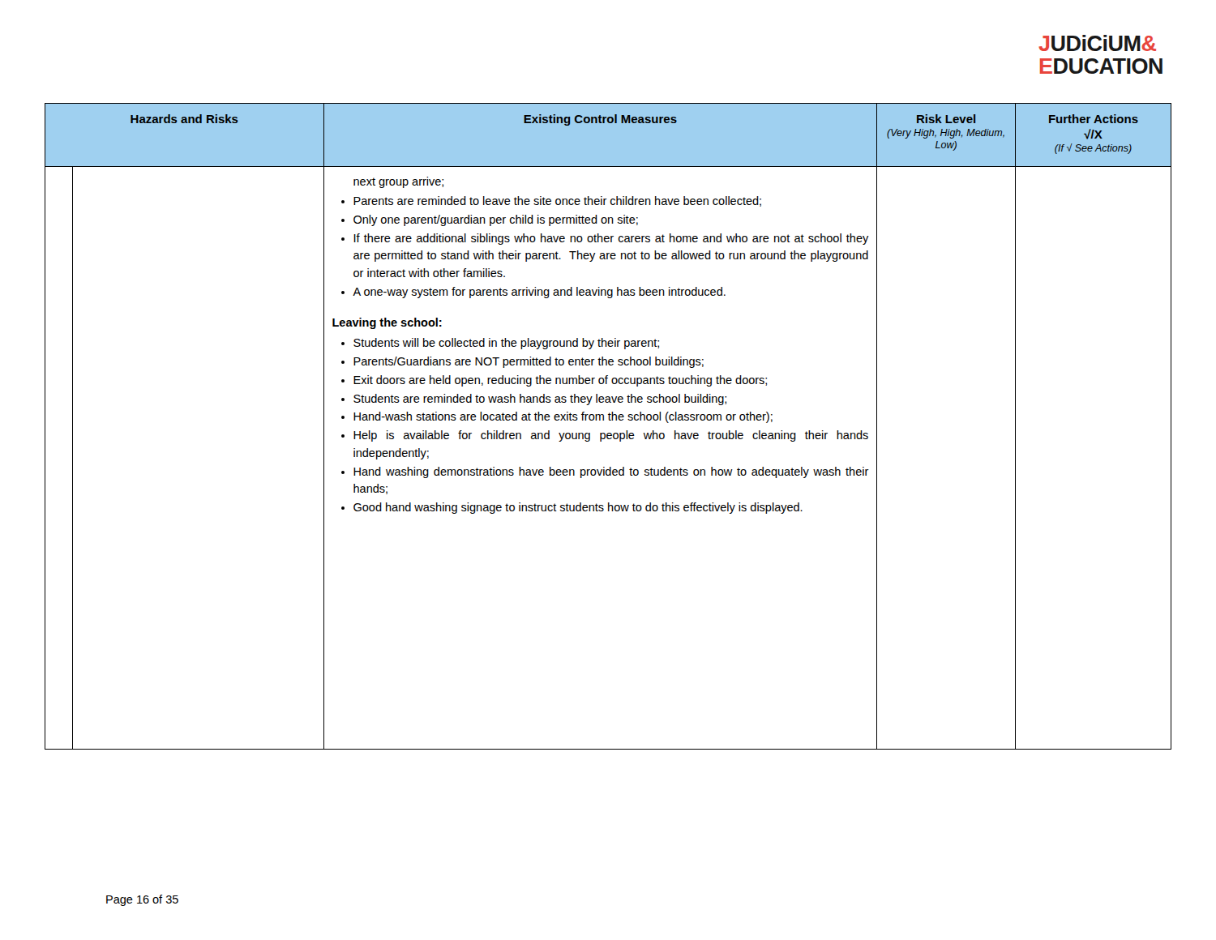JUDiCiUM&
EDUCATION
| Hazards and Risks | Existing Control Measures | Risk Level (Very High, High, Medium, Low) | Further Actions √/X (If √ See Actions) |
| --- | --- | --- | --- |
| | | next group arrive; Parents are reminded to leave the site once their children have been collected; Only one parent/guardian per child is permitted on site; If there are additional siblings who have no other carers at home and who are not at school they are permitted to stand with their parent. They are not to be allowed to run around the playground or interact with other families. A one-way system for parents arriving and leaving has been introduced. Leaving the school: Students will be collected in the playground by their parent; Parents/Guardians are NOT permitted to enter the school buildings; Exit doors are held open, reducing the number of occupants touching the doors; Students are reminded to wash hands as they leave the school building; Hand-wash stations are located at the exits from the school (classroom or other); Help is available for children and young people who have trouble cleaning their hands independently; Hand washing demonstrations have been provided to students on how to adequately wash their hands; Good hand washing signage to instruct students how to do this effectively is displayed. | | |
Page 16 of 35